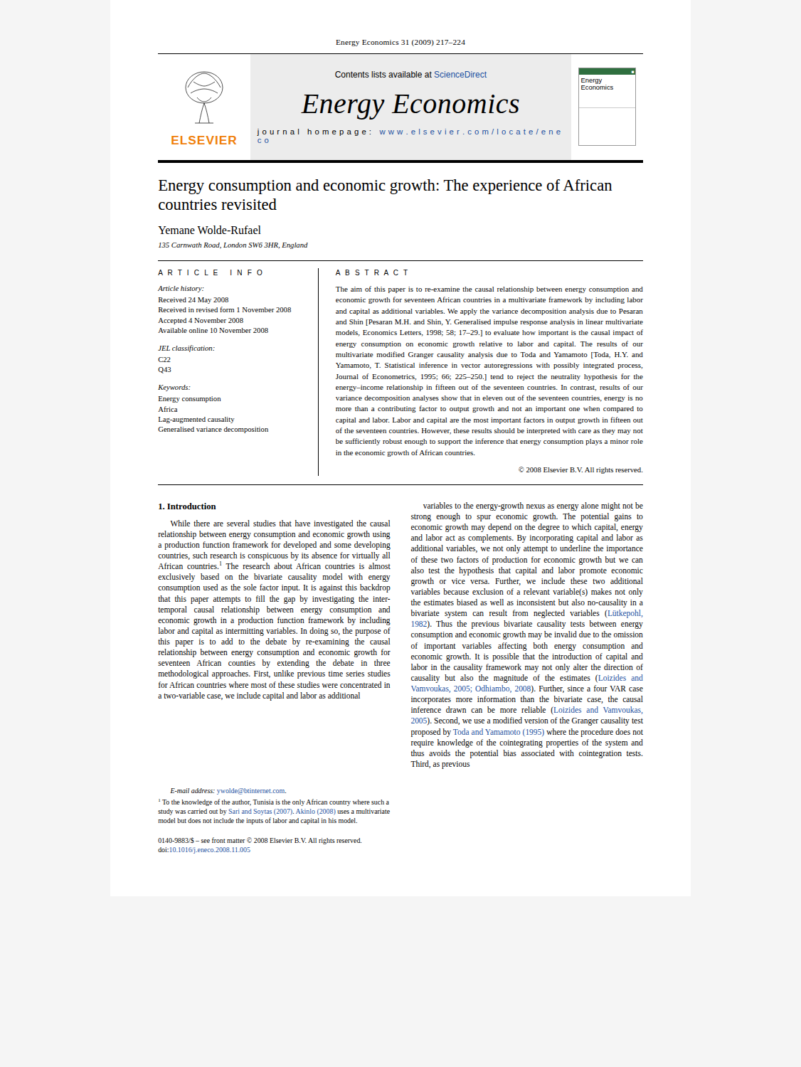Energy Economics 31 (2009) 217–224
ELSEVIER
Contents lists available at ScienceDirect
Energy Economics
j o u r n a l h o m e p a g e : w w w . e l s e v i e r . c o m / l o c a t e / e n e c o
■
Energy
Economics
Energy consumption and economic growth: The experience of African
countries revisited
Yemane Wolde-Rufael
135 Carnwath Road, London SW6 3HR, England
A R T I C L E I N F O
Article history:
Received 24 May 2008
Received in revised form 1 November 2008
Accepted 4 November 2008
Available online 10 November 2008
JEL classification:
C22
Q43
Keywords:
Energy consumption
Africa
Lag-augmented causality
Generalised variance decomposition
A B S T R A C T
The aim of this paper is to re-examine the causal relationship between energy consumption and economic growth for seventeen African countries in a multivariate framework by including labor and capital as additional variables. We apply the variance decomposition analysis due to Pesaran and Shin [Pesaran M.H. and Shin, Y. Generalised impulse response analysis in linear multivariate models, Economics Letters, 1998; 58; 17–29.] to evaluate how important is the causal impact of energy consumption on economic growth relative to labor and capital. The results of our multivariate modified Granger causality analysis due to Toda and Yamamoto [Toda, H.Y. and Yamamoto, T. Statistical inference in vector autoregressions with possibly integrated process, Journal of Econometrics, 1995; 66; 225–250.] tend to reject the neutrality hypothesis for the energy–income relationship in fifteen out of the seventeen countries. In contrast, results of our variance decomposition analyses show that in eleven out of the seventeen countries, energy is no more than a contributing factor to output growth and not an important one when compared to capital and labor. Labor and capital are the most important factors in output growth in fifteen out of the seventeen countries. However, these results should be interpreted with care as they may not be sufficiently robust enough to support the inference that energy consumption plays a minor role in the economic growth of African countries.
© 2008 Elsevier B.V. All rights reserved.
1. Introduction
While there are several studies that have investigated the causal relationship between energy consumption and economic growth using a production function framework for developed and some developing countries, such research is conspicuous by its absence for virtually all African countries.1 The research about African countries is almost exclusively based on the bivariate causality model with energy consumption used as the sole factor input. It is against this backdrop that this paper attempts to fill the gap by investigating the inter-temporal causal relationship between energy consumption and economic growth in a production function framework by including labor and capital as intermitting variables. In doing so, the purpose of this paper is to add to the debate by re-examining the causal relationship between energy consumption and economic growth for seventeen African counties by extending the debate in three methodological approaches. First, unlike previous time series studies for African countries where most of these studies were concentrated in a two-variable case, we include capital and labor as additional
variables to the energy-growth nexus as energy alone might not be strong enough to spur economic growth. The potential gains to economic growth may depend on the degree to which capital, energy and labor act as complements. By incorporating capital and labor as additional variables, we not only attempt to underline the importance of these two factors of production for economic growth but we can also test the hypothesis that capital and labor promote economic growth or vice versa. Further, we include these two additional variables because exclusion of a relevant variable(s) makes not only the estimates biased as well as inconsistent but also no-causality in a bivariate system can result from neglected variables (Lütkepohl, 1982). Thus the previous bivariate causality tests between energy consumption and economic growth may be invalid due to the omission of important variables affecting both energy consumption and economic growth. It is possible that the introduction of capital and labor in the causality framework may not only alter the direction of causality but also the magnitude of the estimates (Loizides and Vamvoukas, 2005; Odhiambo, 2008). Further, since a four VAR case incorporates more information than the bivariate case, the causal inference drawn can be more reliable (Loizides and Vamvoukas, 2005). Second, we use a modified version of the Granger causality test proposed by Toda and Yamamoto (1995) where the procedure does not require knowledge of the cointegrating properties of the system and thus avoids the potential bias associated with cointegration tests. Third, as previous
E-mail address: ywolde@btinternet.com.
1 To the knowledge of the author, Tunisia is the only African country where such a study was carried out by Sari and Soytas (2007). Akinlo (2008) uses a multivariate model but does not include the inputs of labor and capital in his model.
0140-9883/$ – see front matter © 2008 Elsevier B.V. All rights reserved.
doi:10.1016/j.eneco.2008.11.005